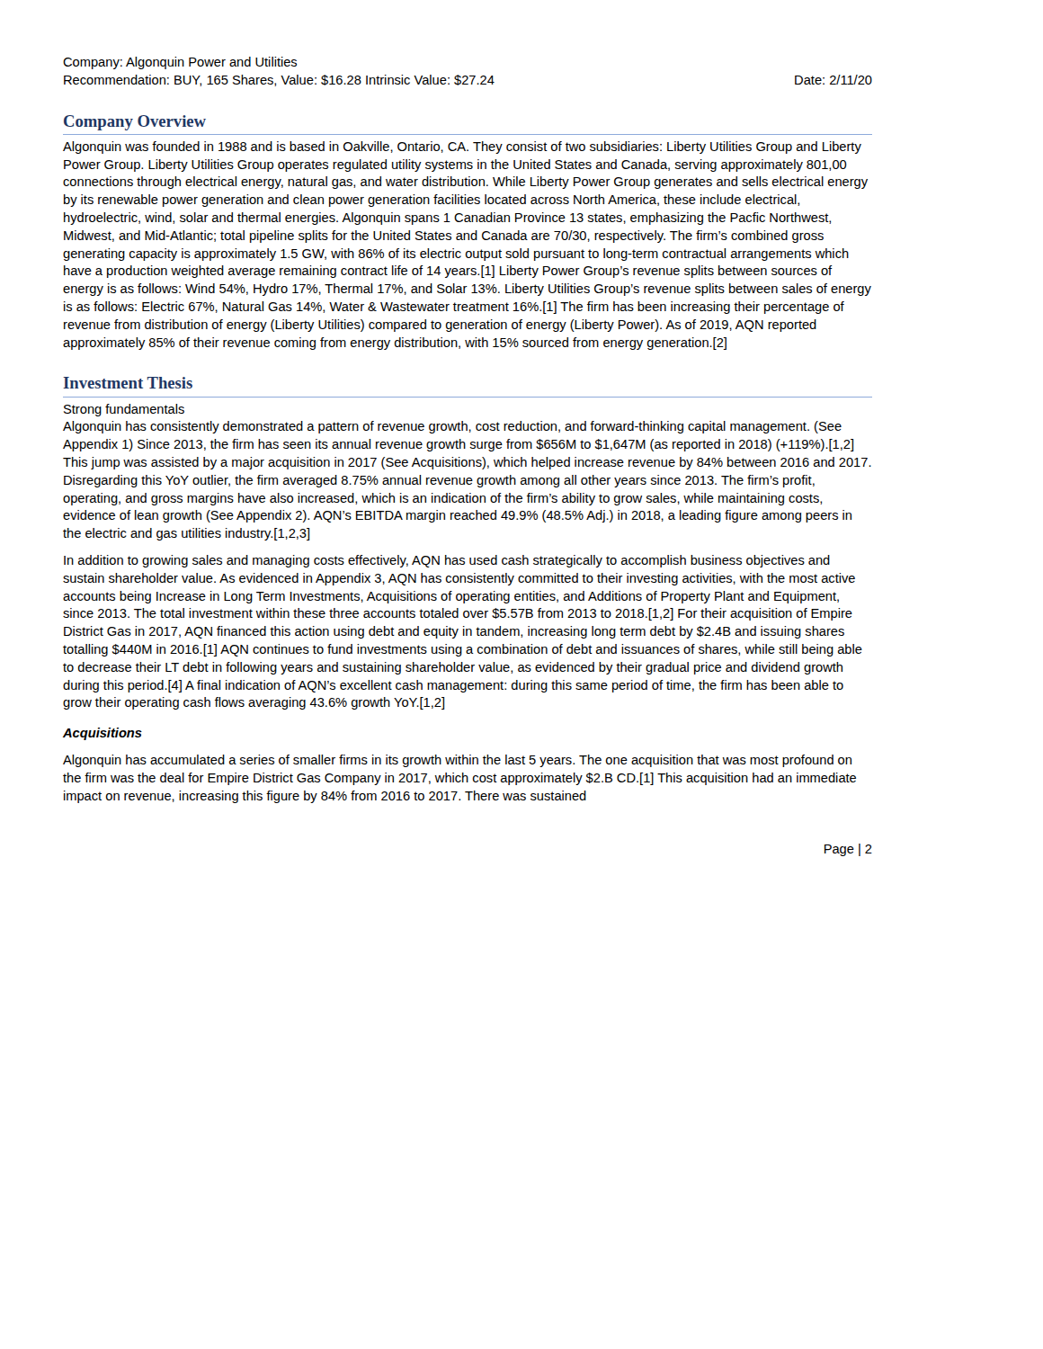Company: Algonquin Power and Utilities
Recommendation: BUY, 165 Shares, Value: $16.28 Intrinsic Value: $27.24 Date: 2/11/20
Company Overview
Algonquin was founded in 1988 and is based in Oakville, Ontario, CA. They consist of two subsidiaries: Liberty Utilities Group and Liberty Power Group. Liberty Utilities Group operates regulated utility systems in the United States and Canada, serving approximately 801,00 connections through electrical energy, natural gas, and water distribution. While Liberty Power Group generates and sells electrical energy by its renewable power generation and clean power generation facilities located across North America, these include electrical, hydroelectric, wind, solar and thermal energies. Algonquin spans 1 Canadian Province 13 states, emphasizing the Pacfic Northwest, Midwest, and Mid-Atlantic; total pipeline splits for the United States and Canada are 70/30, respectively. The firm’s combined gross generating capacity is approximately 1.5 GW, with 86% of its electric output sold pursuant to long-term contractual arrangements which have a production weighted average remaining contract life of 14 years.[1] Liberty Power Group’s revenue splits between sources of energy is as follows: Wind 54%, Hydro 17%, Thermal 17%, and Solar 13%. Liberty Utilities Group’s revenue splits between sales of energy is as follows: Electric 67%, Natural Gas 14%, Water & Wastewater treatment 16%.[1] The firm has been increasing their percentage of revenue from distribution of energy (Liberty Utilities) compared to generation of energy (Liberty Power). As of 2019, AQN reported approximately 85% of their revenue coming from energy distribution, with 15% sourced from energy generation.[2]
Investment Thesis
Strong fundamentals
Algonquin has consistently demonstrated a pattern of revenue growth, cost reduction, and forward-thinking capital management. (See Appendix 1) Since 2013, the firm has seen its annual revenue growth surge from $656M to $1,647M (as reported in 2018) (+119%).[1,2] This jump was assisted by a major acquisition in 2017 (See Acquisitions), which helped increase revenue by 84% between 2016 and 2017. Disregarding this YoY outlier, the firm averaged 8.75% annual revenue growth among all other years since 2013. The firm’s profit, operating, and gross margins have also increased, which is an indication of the firm’s ability to grow sales, while maintaining costs, evidence of lean growth (See Appendix 2). AQN’s EBITDA margin reached 49.9% (48.5% Adj.) in 2018, a leading figure among peers in the electric and gas utilities industry.[1,2,3]
In addition to growing sales and managing costs effectively, AQN has used cash strategically to accomplish business objectives and sustain shareholder value. As evidenced in Appendix 3, AQN has consistently committed to their investing activities, with the most active accounts being Increase in Long Term Investments, Acquisitions of operating entities, and Additions of Property Plant and Equipment, since 2013. The total investment within these three accounts totaled over $5.57B from 2013 to 2018.[1,2] For their acquisition of Empire District Gas in 2017, AQN financed this action using debt and equity in tandem, increasing long term debt by $2.4B and issuing shares totalling $440M in 2016.[1] AQN continues to fund investments using a combination of debt and issuances of shares, while still being able to decrease their LT debt in following years and sustaining shareholder value, as evidenced by their gradual price and dividend growth during this period.[4] A final indication of AQN’s excellent cash management: during this same period of time, the firm has been able to grow their operating cash flows averaging 43.6% growth YoY.[1,2]
Acquisitions
Algonquin has accumulated a series of smaller firms in its growth within the last 5 years. The one acquisition that was most profound on the firm was the deal for Empire District Gas Company in 2017, which cost approximately $2.B CD.[1] This acquisition had an immediate impact on revenue, increasing this figure by 84% from 2016 to 2017. There was sustained
Page | 2